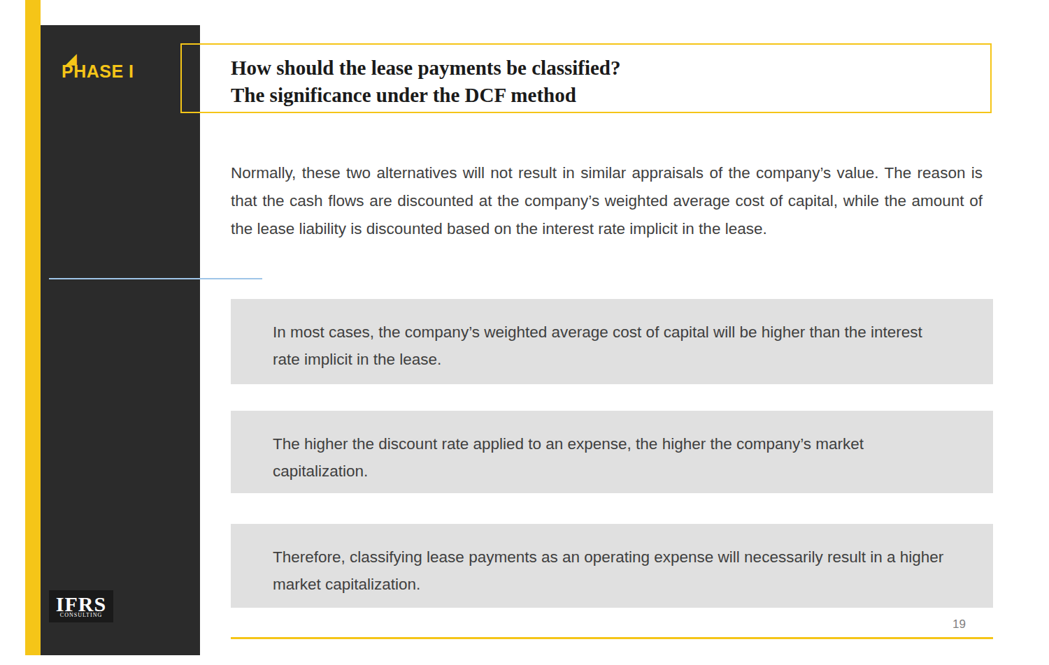◢PHASE I
How should the lease payments be classified?
The significance under the DCF method
Normally, these two alternatives will not result in similar appraisals of the company’s value. The reason is that the cash flows are discounted at the company’s weighted average cost of capital, while the amount of the lease liability is discounted based on the interest rate implicit in the lease.
In most cases, the company’s weighted average cost of capital will be higher than the interest rate implicit in the lease.
The higher the discount rate applied to an expense, the higher the company’s market capitalization.
Therefore, classifying lease payments as an operating expense will necessarily result in a higher market capitalization.
19
IFRSCONSULTING